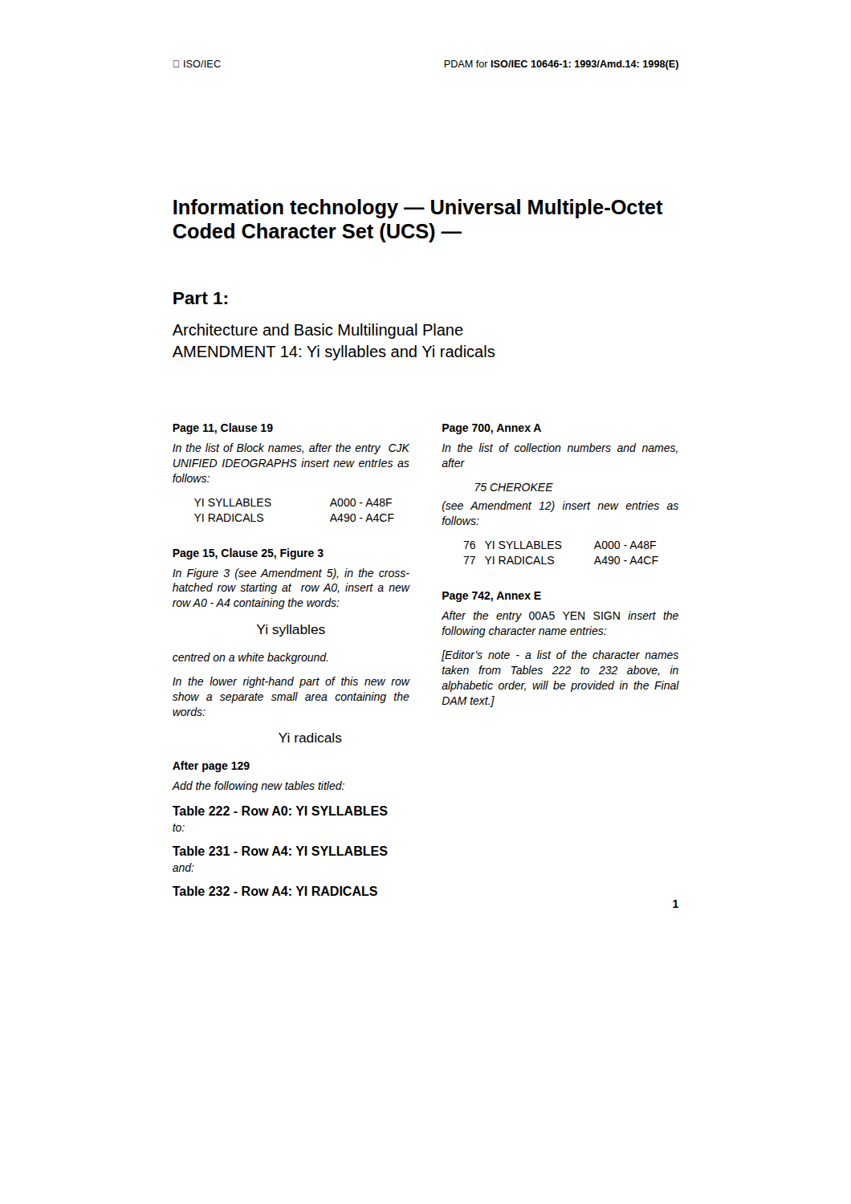 ISO/IEC
PDAM for ISO/IEC 10646-1: 1993/Amd.14: 1998(E)
Information technology — Universal Multiple-Octet Coded Character Set (UCS) —
Part 1:
Architecture and Basic Multilingual Plane
AMENDMENT 14: Yi syllables and Yi radicals
Page 11, Clause 19
In the list of Block names, after the entry CJK UNIFIED IDEOGRAPHS insert new entrIes as follows:
YI SYLLABLES A000 - A48F
YI RADICALS A490 - A4CF
Page 15, Clause 25, Figure 3
In Figure 3 (see Amendment 5), in the cross-hatched row starting at row A0, insert a new row A0 - A4 containing the words:
Yi syllables
centred on a white background.
In the lower right-hand part of this new row show a separate small area containing the words:
Yi radicals
After page 129
Add the following new tables titled:
Table 222 - Row A0: YI SYLLABLES
to:
Table 231 - Row A4: YI SYLLABLES
and:
Table 232 - Row A4: YI RADICALS
Page 700, Annex A
In the list of collection numbers and names, after
75 CHEROKEE
(see Amendment 12) insert new entries as follows:
76 YI SYLLABLES A000 - A48F
77 YI RADICALS A490 - A4CF
Page 742, Annex E
After the entry 00A5 YEN SIGN insert the following character name entries:
[Editor’s note - a list of the character names taken from Tables 222 to 232 above, in alphabetic order, will be provided in the Final DAM text.]
1